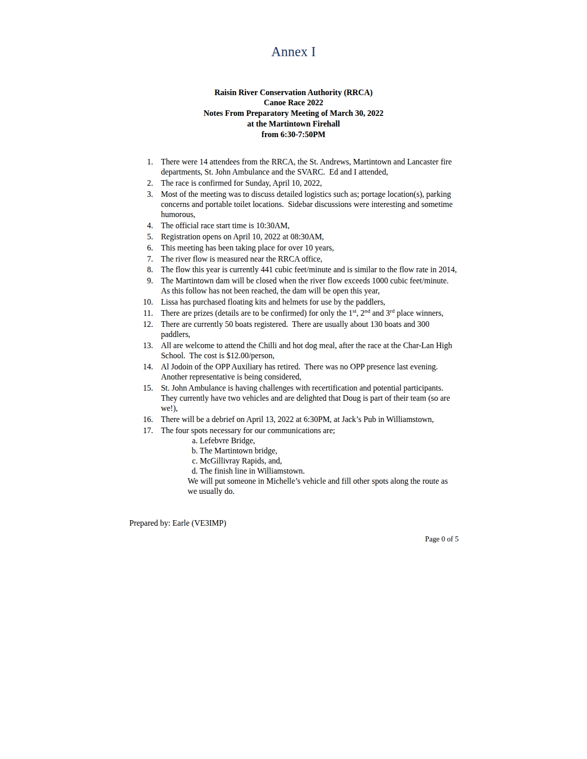Annex I
Raisin River Conservation Authority (RRCA)
Canoe Race 2022
Notes From Preparatory Meeting of March 30, 2022
at the Martintown Firehall
from 6:30-7:50PM
There were 14 attendees from the RRCA, the St. Andrews, Martintown and Lancaster fire departments, St. John Ambulance and the SVARC. Ed and I attended,
The race is confirmed for Sunday, April 10, 2022,
Most of the meeting was to discuss detailed logistics such as; portage location(s), parking concerns and portable toilet locations. Sidebar discussions were interesting and sometime humorous,
The official race start time is 10:30AM,
Registration opens on April 10, 2022 at 08:30AM,
This meeting has been taking place for over 10 years,
The river flow is measured near the RRCA office,
The flow this year is currently 441 cubic feet/minute and is similar to the flow rate in 2014,
The Martintown dam will be closed when the river flow exceeds 1000 cubic feet/minute. As this follow has not been reached, the dam will be open this year,
Lissa has purchased floating kits and helmets for use by the paddlers,
There are prizes (details are to be confirmed) for only the 1st, 2nd and 3rd place winners,
There are currently 50 boats registered. There are usually about 130 boats and 300 paddlers,
All are welcome to attend the Chilli and hot dog meal, after the race at the Char-Lan High School. The cost is $12.00/person,
Al Jodoin of the OPP Auxiliary has retired. There was no OPP presence last evening. Another representative is being considered,
St. John Ambulance is having challenges with recertification and potential participants. They currently have two vehicles and are delighted that Doug is part of their team (so are we!),
There will be a debrief on April 13, 2022 at 6:30PM, at Jack’s Pub in Williamstown,
The four spots necessary for our communications are;
Lefebvre Bridge,
The Martintown bridge,
McGillivray Rapids, and,
The finish line in Williamstown.
We will put someone in Michelle’s vehicle and fill other spots along the route as we usually do.
Prepared by: Earle (VE3IMP)
Page 0 of 5